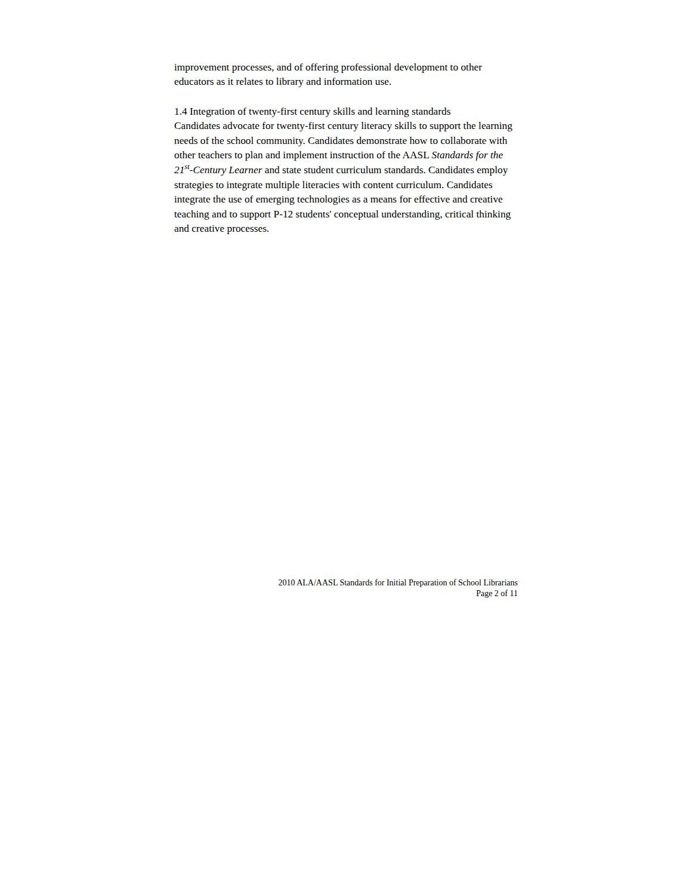improvement processes, and of offering professional development to other educators as it relates to library and information use.
1.4 Integration of twenty-first century skills and learning standards
Candidates advocate for twenty-first century literacy skills to support the learning needs of the school community. Candidates demonstrate how to collaborate with other teachers to plan and implement instruction of the AASL Standards for the 21st-Century Learner and state student curriculum standards. Candidates employ strategies to integrate multiple literacies with content curriculum. Candidates integrate the use of emerging technologies as a means for effective and creative teaching and to support P-12 students' conceptual understanding, critical thinking and creative processes.
2010 ALA/AASL Standards for Initial Preparation of School Librarians
Page 2 of 11